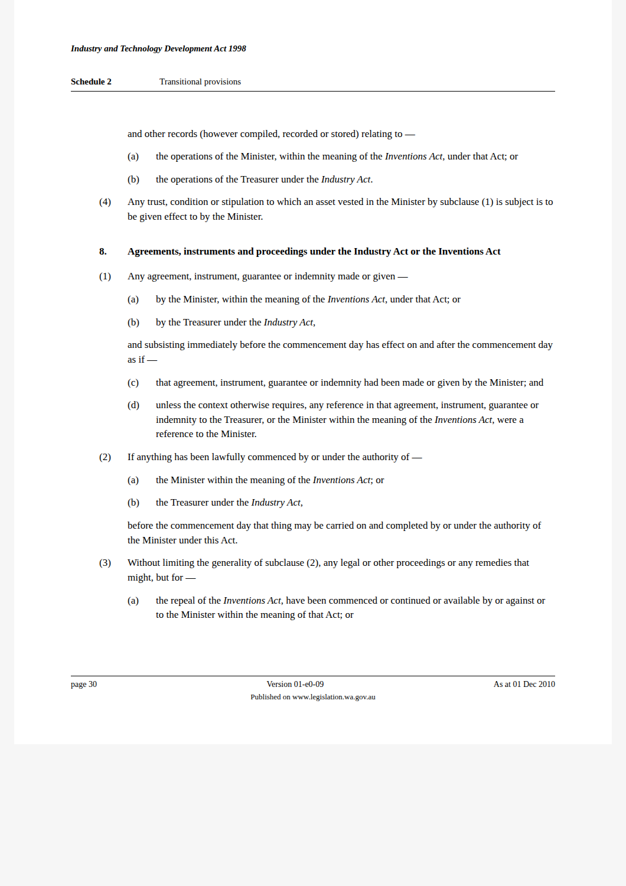Industry and Technology Development Act 1998
Schedule 2 Transitional provisions
and other records (however compiled, recorded or stored) relating to —
(a) the operations of the Minister, within the meaning of the Inventions Act, under that Act; or
(b) the operations of the Treasurer under the Industry Act.
(4) Any trust, condition or stipulation to which an asset vested in the Minister by subclause (1) is subject is to be given effect to by the Minister.
8. Agreements, instruments and proceedings under the Industry Act or the Inventions Act
(1) Any agreement, instrument, guarantee or indemnity made or given —
(a) by the Minister, within the meaning of the Inventions Act, under that Act; or
(b) by the Treasurer under the Industry Act,
and subsisting immediately before the commencement day has effect on and after the commencement day as if —
(c) that agreement, instrument, guarantee or indemnity had been made or given by the Minister; and
(d) unless the context otherwise requires, any reference in that agreement, instrument, guarantee or indemnity to the Treasurer, or the Minister within the meaning of the Inventions Act, were a reference to the Minister.
(2) If anything has been lawfully commenced by or under the authority of —
(a) the Minister within the meaning of the Inventions Act; or
(b) the Treasurer under the Industry Act,
before the commencement day that thing may be carried on and completed by or under the authority of the Minister under this Act.
(3) Without limiting the generality of subclause (2), any legal or other proceedings or any remedies that might, but for —
(a) the repeal of the Inventions Act, have been commenced or continued or available by or against or to the Minister within the meaning of that Act; or
page 30 Version 01-e0-09 As at 01 Dec 2010
Published on www.legislation.wa.gov.au